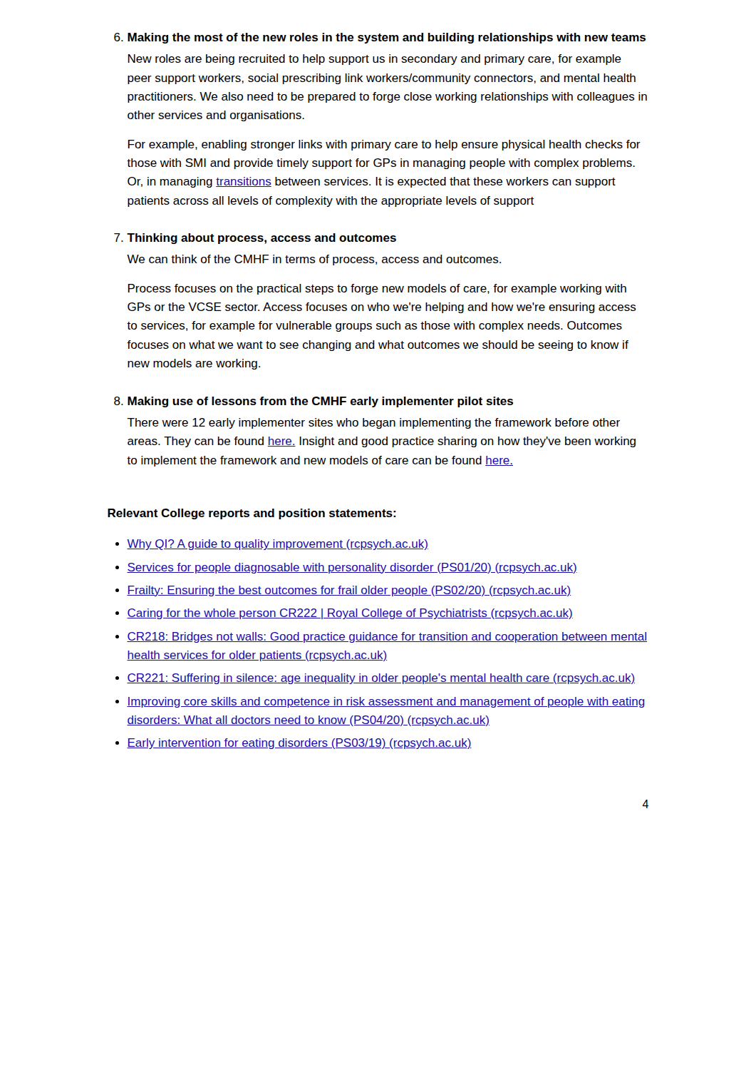Making the most of the new roles in the system and building relationships with new teams
New roles are being recruited to help support us in secondary and primary care, for example peer support workers, social prescribing link workers/community connectors, and mental health practitioners. We also need to be prepared to forge close working relationships with colleagues in other services and organisations.
For example, enabling stronger links with primary care to help ensure physical health checks for those with SMI and provide timely support for GPs in managing people with complex problems. Or, in managing transitions between services. It is expected that these workers can support patients across all levels of complexity with the appropriate levels of support
Thinking about process, access and outcomes
We can think of the CMHF in terms of process, access and outcomes.
Process focuses on the practical steps to forge new models of care, for example working with GPs or the VCSE sector. Access focuses on who we're helping and how we're ensuring access to services, for example for vulnerable groups such as those with complex needs. Outcomes focuses on what we want to see changing and what outcomes we should be seeing to know if new models are working.
Making use of lessons from the CMHF early implementer pilot sites
There were 12 early implementer sites who began implementing the framework before other areas. They can be found here. Insight and good practice sharing on how they've been working to implement the framework and new models of care can be found here.
Relevant College reports and position statements:
Why QI? A guide to quality improvement (rcpsych.ac.uk)
Services for people diagnosable with personality disorder (PS01/20) (rcpsych.ac.uk)
Frailty: Ensuring the best outcomes for frail older people (PS02/20) (rcpsych.ac.uk)
Caring for the whole person CR222 | Royal College of Psychiatrists (rcpsych.ac.uk)
CR218: Bridges not walls: Good practice guidance for transition and cooperation between mental health services for older patients (rcpsych.ac.uk)
CR221: Suffering in silence: age inequality in older people's mental health care (rcpsych.ac.uk)
Improving core skills and competence in risk assessment and management of people with eating disorders: What all doctors need to know (PS04/20) (rcpsych.ac.uk)
Early intervention for eating disorders (PS03/19) (rcpsych.ac.uk)
4